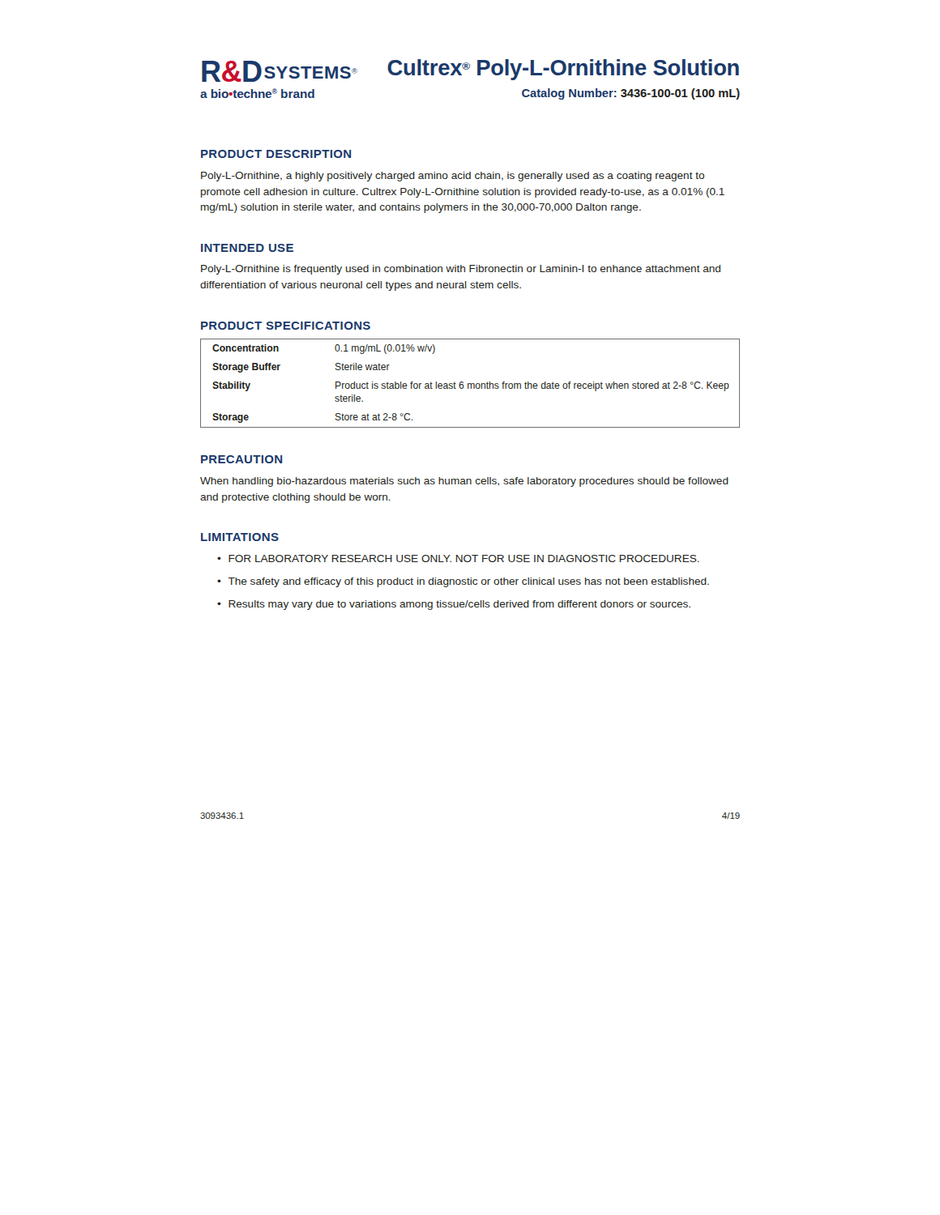R&D SYSTEMS®
a bio•techne® brand
Cultrex® Poly-L-Ornithine Solution
Catalog Number: 3436-100-01 (100 mL)
Product Description
Poly-L-Ornithine, a highly positively charged amino acid chain, is generally used as a coating reagent to promote cell adhesion in culture. Cultrex Poly-L-Ornithine solution is provided ready-to-use, as a 0.01% (0.1 mg/mL) solution in sterile water, and contains polymers in the 30,000-70,000 Dalton range.
Intended Use
Poly-L-Ornithine is frequently used in combination with Fibronectin or Laminin-I to enhance attachment and differentiation of various neuronal cell types and neural stem cells.
Product Specifications
| Concentration | 0.1 mg/mL (0.01% w/v) |
| Storage Buffer | Sterile water |
| Stability | Product is stable for at least 6 months from the date of receipt when stored at 2-8 °C. Keep sterile. |
| Storage | Store at at 2-8 °C. |
Precaution
When handling bio-hazardous materials such as human cells, safe laboratory procedures should be followed and protective clothing should be worn.
Limitations
FOR LABORATORY RESEARCH USE ONLY. NOT FOR USE IN DIAGNOSTIC PROCEDURES.
The safety and efficacy of this product in diagnostic or other clinical uses has not been established.
Results may vary due to variations among tissue/cells derived from different donors or sources.
3093436.1 4/19